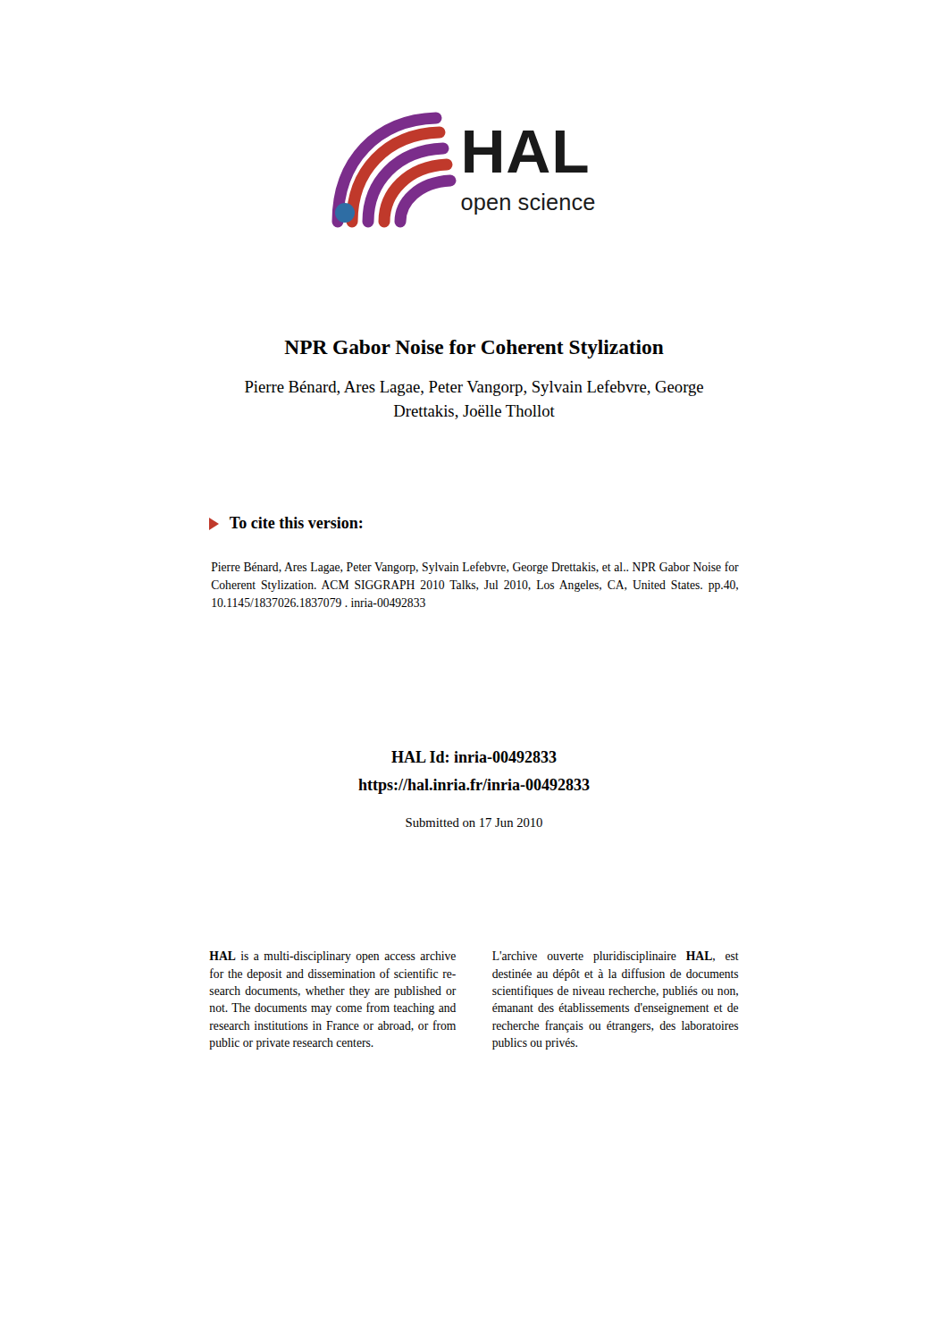HAL
open science
NPR Gabor Noise for Coherent Stylization
Pierre Bénard, Ares Lagae, Peter Vangorp, Sylvain Lefebvre, George Drettakis, Joëlle Thollot
To cite this version:
Pierre Bénard, Ares Lagae, Peter Vangorp, Sylvain Lefebvre, George Drettakis, et al.. NPR Gabor Noise for Coherent Stylization. ACM SIGGRAPH 2010 Talks, Jul 2010, Los Angeles, CA, United States. pp.40, 10.1145/1837026.1837079 . inria-00492833
HAL Id: inria-00492833
https://hal.inria.fr/inria-00492833
Submitted on 17 Jun 2010
HAL is a multi-disciplinary open access archive for the deposit and dissemination of scientific research documents, whether they are published or not. The documents may come from teaching and research institutions in France or abroad, or from public or private research centers.
L'archive ouverte pluridisciplinaire HAL, est destinée au dépôt et à la diffusion de documents scientifiques de niveau recherche, publiés ou non, émanant des établissements d'enseignement et de recherche français ou étrangers, des laboratoires publics ou privés.